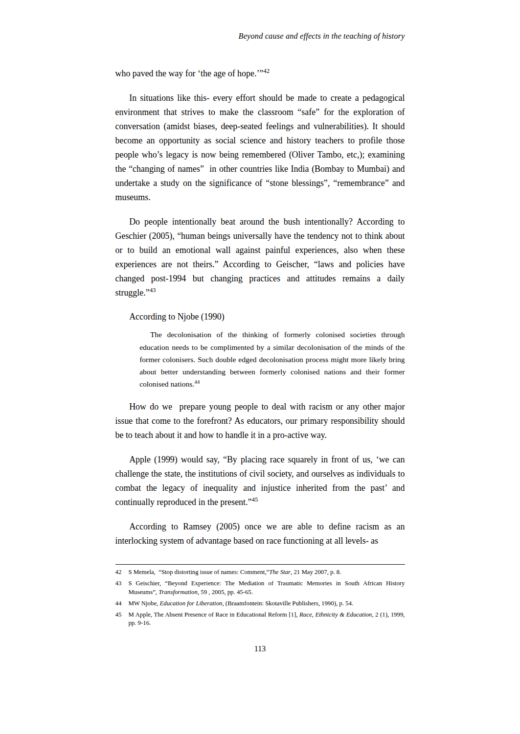Beyond cause and effects in the teaching of history
who paved the way for ‘the age of hope.’”42
In situations like this- every effort should be made to create a pedagogical environment that strives to make the classroom “safe” for the exploration of conversation (amidst biases, deep-seated feelings and vulnerabilities). It should become an opportunity as social science and history teachers to profile those people who’s legacy is now being remembered (Oliver Tambo, etc,); examining the “changing of names” in other countries like India (Bombay to Mumbai) and undertake a study on the significance of “stone blessings”, “remembrance” and museums.
Do people intentionally beat around the bush intentionally? According to Geschier (2005), “human beings universally have the tendency not to think about or to build an emotional wall against painful experiences, also when these experiences are not theirs.” According to Geischer, “laws and policies have changed post-1994 but changing practices and attitudes remains a daily struggle.”43
According to Njobe (1990)
The decolonisation of the thinking of formerly colonised societies through education needs to be complimented by a similar decolonisation of the minds of the former colonisers. Such double edged decolonisation process might more likely bring about better understanding between formerly colonised nations and their former colonised nations.44
How do we prepare young people to deal with racism or any other major issue that come to the forefront? As educators, our primary responsibility should be to teach about it and how to handle it in a pro-active way.
Apple (1999) would say, “By placing race squarely in front of us, ‘we can challenge the state, the institutions of civil society, and ourselves as individuals to combat the legacy of inequality and injustice inherited from the past’ and continually reproduced in the present.”45
According to Ramsey (2005) once we are able to define racism as an interlocking system of advantage based on race functioning at all levels- as
S Memela, “Stop distorting issue of names: Comment,”The Star, 21 May 2007, p. 8.
S Geischier, “Beyond Experience: The Mediation of Traumatic Memories in South African History Museums”, Transformation, 59 , 2005, pp. 45-65.
MW Njobe, Education for Liberation, (Braamfontein: Skotaville Publishers, 1990), p. 54.
M Apple, The Absent Presence of Race in Educational Reform [1], Race, Ethnicity & Education, 2 (1), 1999, pp. 9-16.
113